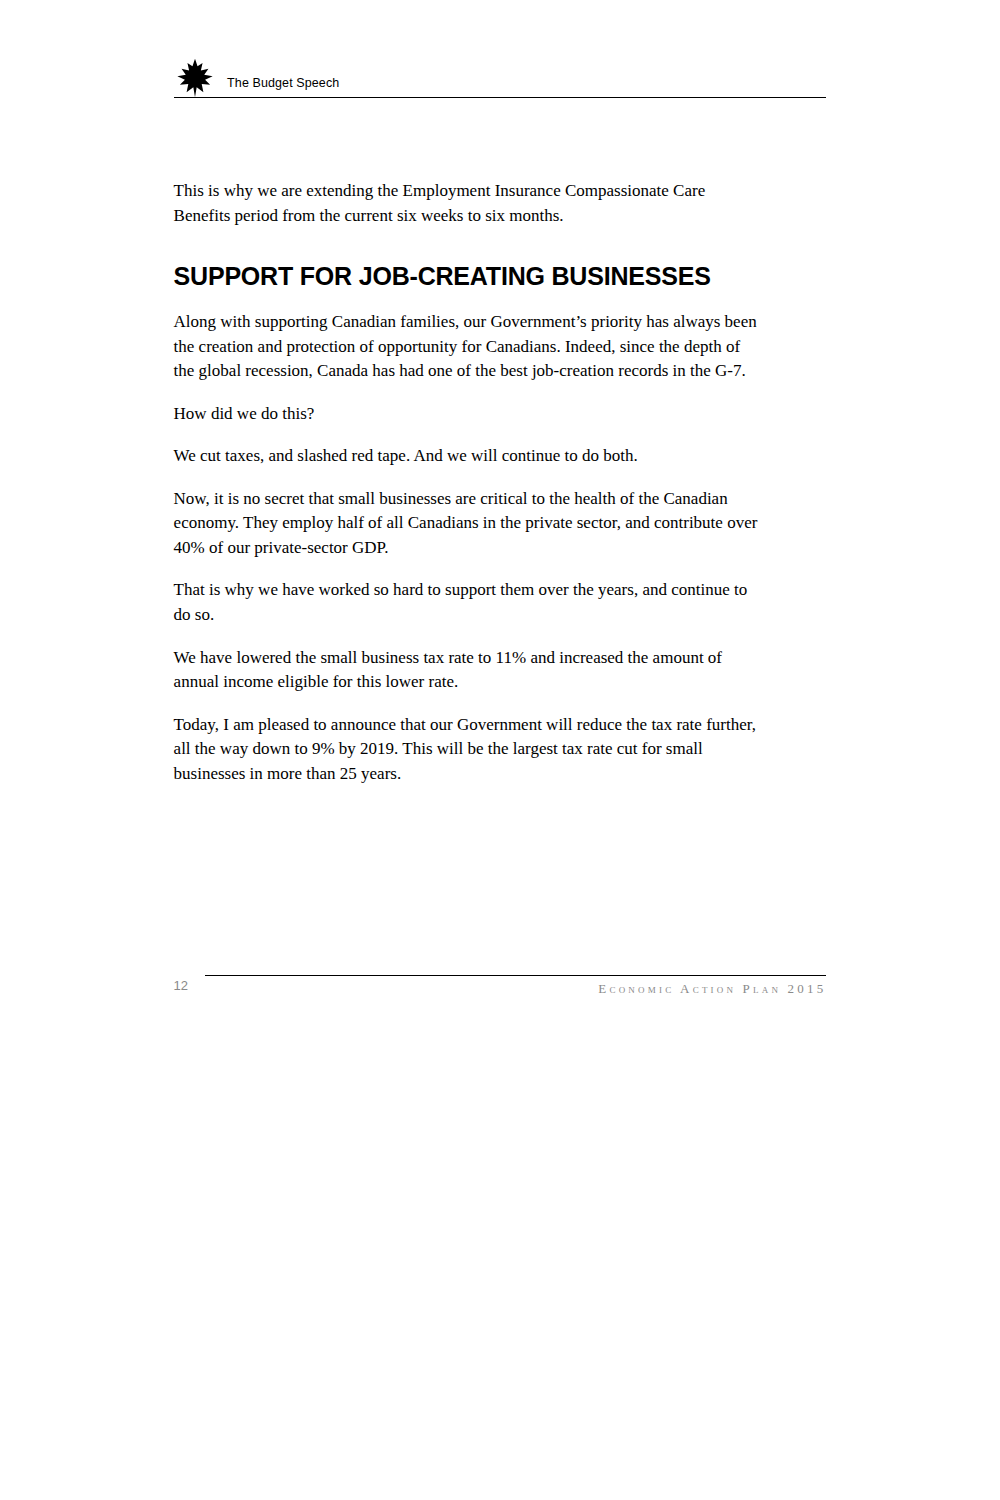The Budget Speech
This is why we are extending the Employment Insurance Compassionate Care Benefits period from the current six weeks to six months.
SUPPORT FOR JOB-CREATING BUSINESSES
Along with supporting Canadian families, our Government’s priority has always been the creation and protection of opportunity for Canadians. Indeed, since the depth of the global recession, Canada has had one of the best job-creation records in the G-7.
How did we do this?
We cut taxes, and slashed red tape. And we will continue to do both.
Now, it is no secret that small businesses are critical to the health of the Canadian economy. They employ half of all Canadians in the private sector, and contribute over 40% of our private-sector GDP.
That is why we have worked so hard to support them over the years, and continue to do so.
We have lowered the small business tax rate to 11% and increased the amount of annual income eligible for this lower rate.
Today, I am pleased to announce that our Government will reduce the tax rate further, all the way down to 9% by 2019. This will be the largest tax rate cut for small businesses in more than 25 years.
12
Economic Action Plan 2015